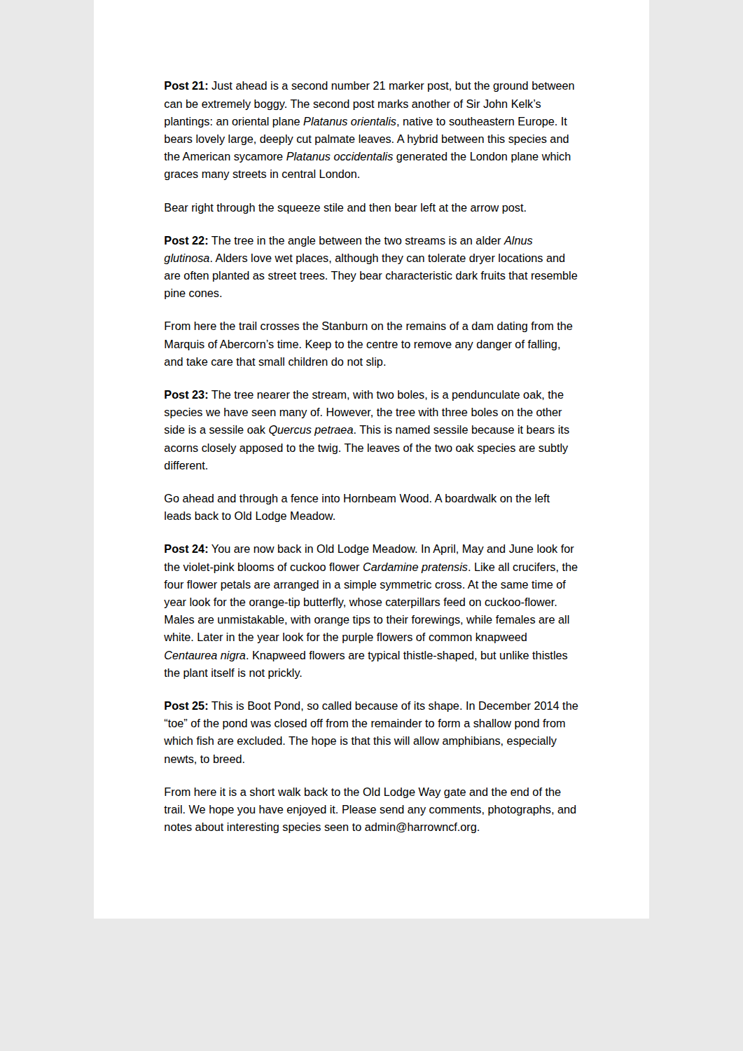Post 21: Just ahead is a second number 21 marker post, but the ground between can be extremely boggy. The second post marks another of Sir John Kelk’s plantings: an oriental plane Platanus orientalis, native to southeastern Europe. It bears lovely large, deeply cut palmate leaves. A hybrid between this species and the American sycamore Platanus occidentalis generated the London plane which graces many streets in central London.
Bear right through the squeeze stile and then bear left at the arrow post.
Post 22: The tree in the angle between the two streams is an alder Alnus glutinosa. Alders love wet places, although they can tolerate dryer locations and are often planted as street trees. They bear characteristic dark fruits that resemble pine cones.
From here the trail crosses the Stanburn on the remains of a dam dating from the Marquis of Abercorn’s time. Keep to the centre to remove any danger of falling, and take care that small children do not slip.
Post 23: The tree nearer the stream, with two boles, is a pendunculate oak, the species we have seen many of. However, the tree with three boles on the other side is a sessile oak Quercus petraea. This is named sessile because it bears its acorns closely apposed to the twig. The leaves of the two oak species are subtly different.
Go ahead and through a fence into Hornbeam Wood. A boardwalk on the left leads back to Old Lodge Meadow.
Post 24: You are now back in Old Lodge Meadow. In April, May and June look for the violet-pink blooms of cuckoo flower Cardamine pratensis. Like all crucifers, the four flower petals are arranged in a simple symmetric cross. At the same time of year look for the orange-tip butterfly, whose caterpillars feed on cuckoo-flower. Males are unmistakable, with orange tips to their forewings, while females are all white. Later in the year look for the purple flowers of common knapweed Centaurea nigra. Knapweed flowers are typical thistle-shaped, but unlike thistles the plant itself is not prickly.
Post 25: This is Boot Pond, so called because of its shape. In December 2014 the “toe” of the pond was closed off from the remainder to form a shallow pond from which fish are excluded. The hope is that this will allow amphibians, especially newts, to breed.
From here it is a short walk back to the Old Lodge Way gate and the end of the trail. We hope you have enjoyed it. Please send any comments, photographs, and notes about interesting species seen to admin@harrowncf.org.